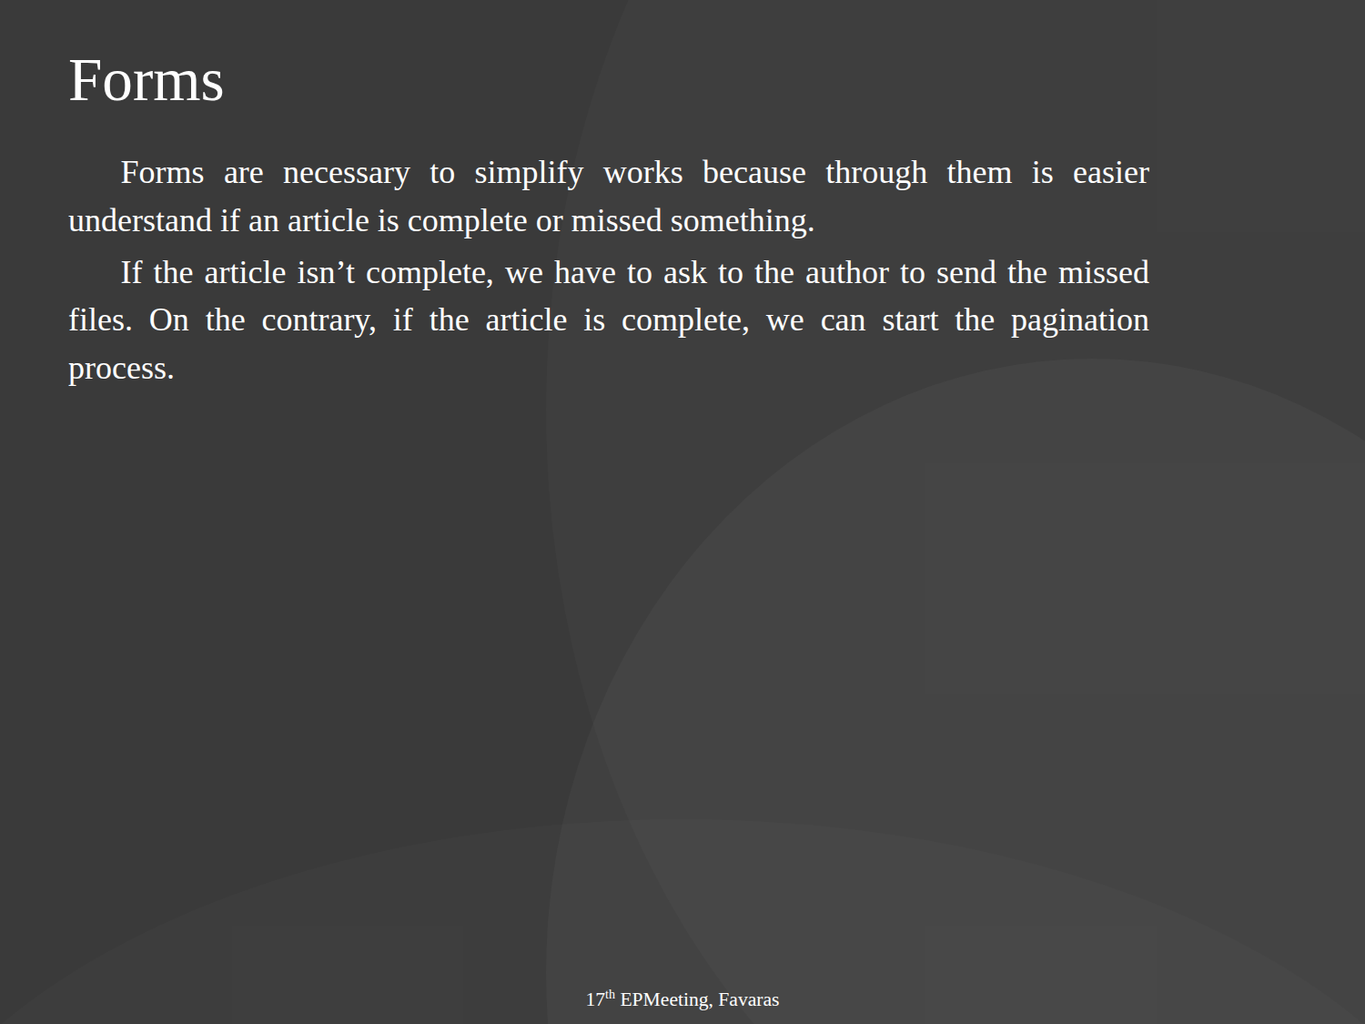Forms
Forms are necessary to simplify works because through them is easier understand if an article is complete or missed something.
If the article isn’t complete, we have to ask to the author to send the missed files. On the contrary, if the article is complete, we can start the pagination process.
17th EPMeeting, Favaras